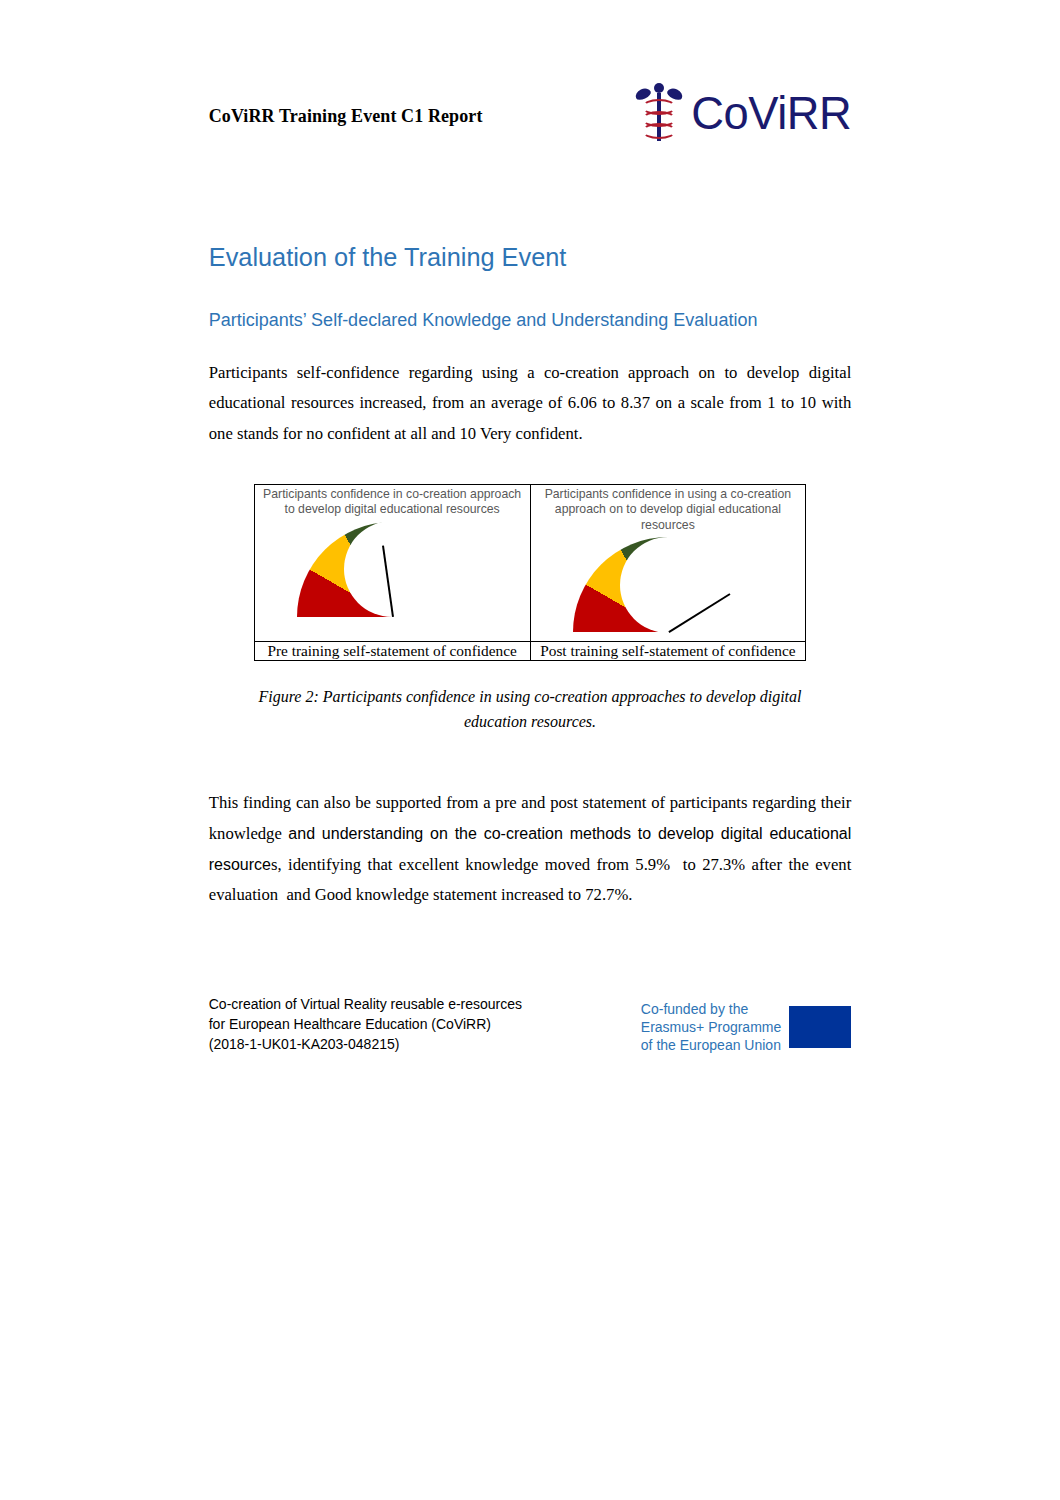CoViRR Training Event C1 Report
CoViRR
Evaluation of the Training Event
Participants’ Self-declared Knowledge and Understanding Evaluation
Participants self-confidence regarding using a co-creation approach on to develop digital educational resources increased, from an average of 6.06 to 8.37 on a scale from 1 to 10 with one stands for no confident at all and 10 Very confident.
| Participants confidence in co-creation approach to develop digital educational resources | Participants confidence in using a co-creation approach on to develop digial educational resources |
| Pre training self-statement of confidence | Post training self-statement of confidence |
Figure 2: Participants confidence in using co-creation approaches to develop digital education resources.
This finding can also be supported from a pre and post statement of participants regarding their knowledge and understanding on the co-creation methods to develop digital educational resources, identifying that excellent knowledge moved from 5.9% to 27.3% after the event evaluation and Good knowledge statement increased to 72.7%.
Co-creation of Virtual Reality reusable e-resources
for European Healthcare Education (CoViRR)
(2018-1-UK01-KA203-048215)
Co-funded by the
Erasmus+ Programme
of the European Union